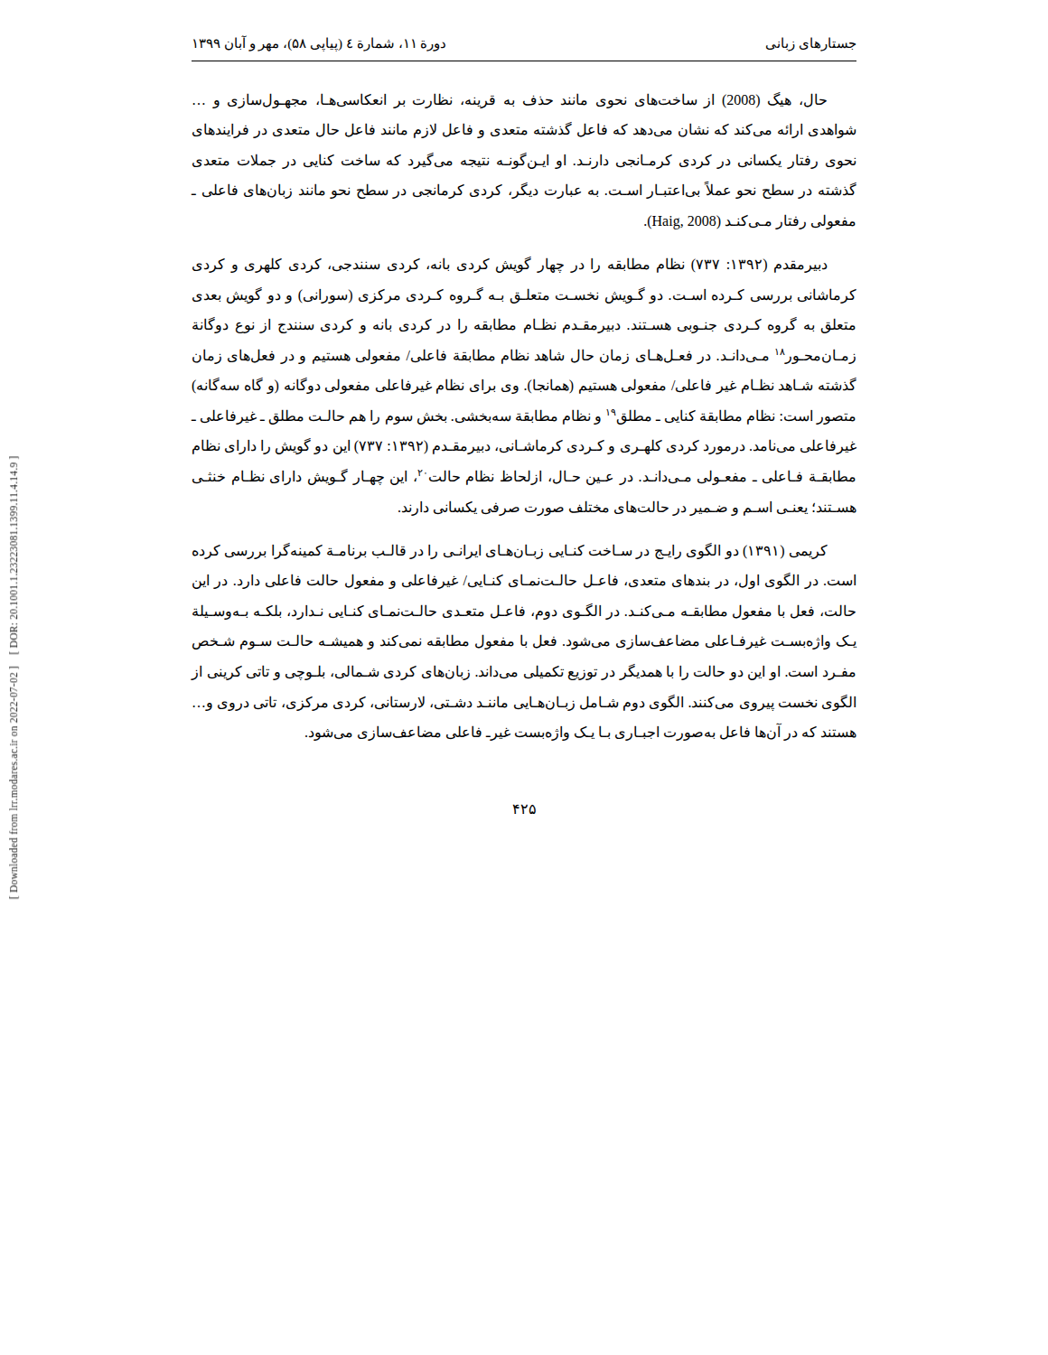[ DOR: 20.1001.1.23223081.1399.11.4.14.9 ] [ Downloaded from lrr.modares.ac.ir on 2022-07-02 ]
جستارهای زبانی دورة ۱۱، شمارة ٤ (پیاپی ۵۸)، مهر و آبان ۱۳۹۹
حال، هیگ (2008) از ساخت‌های نحوی مانند حذف به قرینه، نظارت بر انعکاسی‌هـا، مجهـول‌سازی و … شواهدی ارائه می‌کند که نشان می‌دهد که فاعل گذشته متعدی و فاعل لازم مانند فاعل حال متعدی در فرایندهای نحوی رفتار یکسانی در کردی کرمـانجی دارنـد. او ایـن‌گونـه نتیجه می‌گیرد که ساخت کنایی در جملات متعدی گذشته در سطح نحو عملاً بی‌اعتبـار اسـت. به عبارت دیگر، کردی کرمانجی در سطح نحو مانند زبان‌های فاعلی ـ مفعولی رفتار مـی‌کنـد (Haig, 2008).
دبیرمقدم (۱۳۹۲: ۷۳۷) نظام مطابقه را در چهار گویش کردی بانه، کردی سنندجی، کردی کلهری و کردی کرماشانی بررسی کـرده اسـت. دو گـویش نخسـت متعلـق بـه گـروه کـردی مرکزی (سورانی) و دو گویش بعدی متعلق به گروه کـردی جنـوبی هسـتند. دبیرمقـدم نظـام مطابقه را در کردی بانه و کردی سنندج از نوع دوگانة زمـان‌محـور۱۸ مـی‌دانـد. در فعـل‌هـای زمان حال شاهد نظام مطابقة فاعلی/ مفعولی هستیم و در فعل‌های زمان گذشته شـاهد نظـام غیر فاعلی/ مفعولی هستیم (همانجا). وی برای نظام غیرفاعلی مفعولی دوگانه (و گاه سه‌گانه) متصور است: نظام مطابقة کنایی ـ مطلق۱۹ و نظام مطابقة سه‌بخشی. بخش سوم را هم حالـت مطلق ـ غیرفاعلی ـ غیرفاعلی می‌نامد. درمورد کردی کلهـری و کـردی کرماشـانی، دبیرمقـدم (۱۳۹۲: ۷۳۷) این دو گویش را دارای نظام مطابقـة فـاعلی ـ مفعـولی مـی‌دانـد. در عـین حـال، ازلحاظ نظام حالت۲۰، این چهـار گـویش دارای نظـام خنثـی هسـتند؛ یعنـی اسـم و ضـمیر در حالت‌های مختلف صورت صرفی یکسانی دارند.
کریمی (۱۳۹۱) دو الگوی رایـج در سـاخت کنـایی زبـان‌هـای ایرانـی را در قالـب برنامـة کمینه‌گرا بررسی کرده است. در الگوی اول، در بندهای متعدی، فاعـل حالـت‌نمـای کنـایی/ غیرفاعلی و مفعول حالت فاعلی دارد. در این حالت، فعل با مفعول مطابقـه مـی‌کنـد. در الگـوی دوم، فاعـل متعـدی حالـت‌نمـای کنـایی نـدارد، بلکـه بـه‌وسـیلة یـک واژه‌بسـت غیرفـاعلی مضاعف‌سازی می‌شود. فعل با مفعول مطابقه نمی‌کند و همیشـه حالـت سـوم شـخص مفـرد است. او این دو حالت را با همدیگر در توزیع تکمیلی می‌داند. زبان‌های کردی شـمالی، بلـوچی و تاتی کرینی از الگوی نخست پیروی می‌کنند. الگوی دوم شـامل زبـان‌هـایی ماننـد دشـتی، لارستانی، کردی مرکزی، تاتی دروی و… هستند که در آن‌ها فاعل به‌صورت اجبـاری بـا یـک واژه‌بست غیرـ فاعلی مضاعف‌سازی می‌شود.
۴۲۵